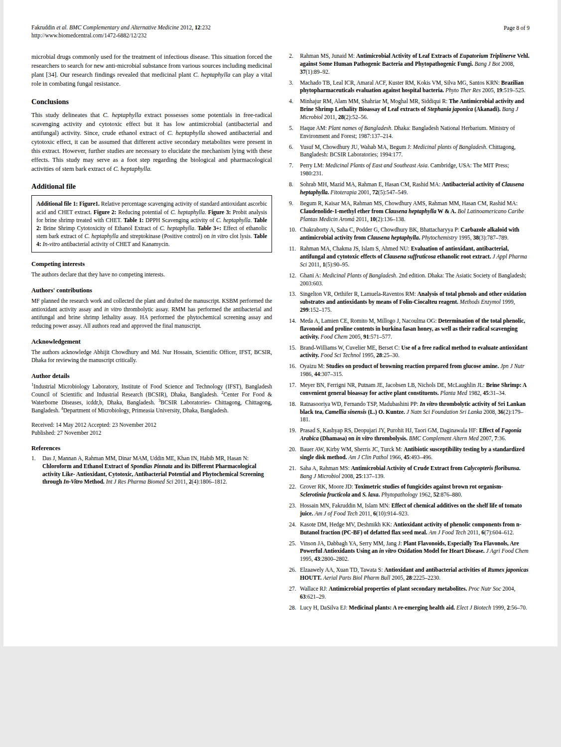Fakruddin et al. BMC Complementary and Alternative Medicine 2012, 12:232
http://www.biomedcentral.com/1472-6882/12/232
Page 8 of 9
microbial drugs commonly used for the treatment of infectious disease. This situation forced the researchers to search for new anti-microbial substance from various sources including medicinal plant [34]. Our research findings revealed that medicinal plant C. heptaphylla can play a vital role in combating fungal resistance.
Conclusions
This study delineates that C. heptaphylla extract possesses some potentials in free-radical scavenging activity and cytotoxic effect but it has low antimicrobial (antibacterial and antifungal) activity. Since, crude ethanol extract of C. heptaphylla showed antibacterial and cytotoxic effect, it can be assumed that different active secondary metabolites were present in this extract. However, further studies are necessary to elucidate the mechanism lying with these effects. This study may serve as a foot step regarding the biological and pharmacological activities of stem bark extract of C. heptaphylla.
Additional file
Additional file 1: Figure1. Relative percentage scavenging activity of standard antioxidant ascorbic acid and CHET extract. Figure 2: Reducing potential of C. heptaphylla. Figure 3: Probit analysis for brine shrimp treated with CHET. Table 1: DPPH Scavenging activity of C. heptaphylla. Table 2: Brine Shrimp Cytotoxicity of Ethanol Extract of C. heptaphylla. Table 3+: Effect of ethanolic stem bark extract of C. heptaphylla and streptokinase (Positive control) on in vitro clot lysis. Table 4: In-vitro antibacterial activity of CHET and Kanamycin.
Competing interests
The authors declare that they have no competing interests.
Authors' contributions
MF planned the research work and collected the plant and drafted the manuscript. KSBM performed the antioxidant activity assay and in vitro thrombolytic assay. RMM has performed the antibacterial and antifungal and brine shrimp lethality assay. HA performed the phytochemical screening assay and reducing power assay. All authors read and approved the final manuscript.
Acknowledgement
The authors acknowledge Abhijit Chowdhury and Md. Nur Hossain, Scientific Officer, IFST, BCSIR, Dhaka for reviewing the manuscript critically.
Author details
1Industrial Microbiology Laboratory, Institute of Food Science and Technology (IFST), Bangladesh Council of Scientific and Industrial Research (BCSIR), Dhaka, Bangladesh. 2Center For Food & Waterborne Diseases, icddr,b, Dhaka, Bangladesh. 3BCSIR Laboratories- Chittagong, Chittagong, Bangladesh. 4Department of Microbiology, Primeasia University, Dhaka, Bangladesh.
Received: 14 May 2012 Accepted: 23 November 2012
Published: 27 November 2012
References
Das J, Mannan A, Rahman MM, Dinar MAM, Uddin ME, Khan IN, Habib MR, Hasan N: Chloroform and Ethanol Extract of Spondias Pinnata and its Different Pharmacological activity Like- Antioxidant, Cytotoxic, Antibacterial Potential and Phytochemical Screening through In-Vitro Method. Int J Res Pharma Biomed Sci 2011, 2(4):1806–1812.
Rahman MS, Junaid M: Antimicrobial Activity of Leaf Extracts of Eupatorium Triplinerve Vehl. against Some Human Pathogenic Bacteria and Phytopathogenic Fungi. Bang J Bot 2008, 37(1):89–92.
Machado TB, Leal ICR, Amaral ACF, Kuster RM, Kokis VM, Silva MG, Santos KRN: Brazilian phytopharmaceuticals evaluation against hospital bacteria. Phyto Ther Res 2005, 19:519–525.
Minhajur RM, Alam MM, Shahriar M, Moghal MR, Siddiqui R: The Antimicrobial activity and Brine Shrimp Lethality Bioassay of Leaf extracts of Stephania japonica (Akanadi). Bang J Microbiol 2011, 28(2):52–56.
Haque AM: Plant names of Bangladesh. Dhaka: Bangladesh National Herbarium. Ministry of Environment and Forest; 1987:137–214.
Yusuf M, Chowdhury JU, Wahab MA, Begum J: Medicinal plants of Bangladesh. Chittagong, Bangladesh: BCSIR Laboratories; 1994:177.
Perry LM: Medicinal Plants of East and Southeast Asia. Cambridge, USA: The MIT Press; 1980:231.
Sohrab MH, Mazid MA, Rahman E, Hasan CM, Rashid MA: Antibacterial activity of Clausena heptaphylla. Fitoterapia 2001, 72(5):547–549.
Begum R, Kaisar MA, Rahman MS, Chowdhury AMS, Rahman MM, Hasan CM, Rashid MA: Claudenolide-1-methyl ether from Clausena heptaphylla W & A. Bol Latinoamericano Caribe Plantas Medicin Aromá 2011, 10(2):136–138.
Chakraborty A, Saha C, Podder G, Chowdhury BK, Bhattacharyya P: Carbazole alkaloid with antimicrobial activity from Clausena heptaphylla. Phytochemistry 1995, 38(3):787–789.
Rahman MA, Chakma JS, Islam S, Ahmed NU: Evaluation of antioxidant, antibacterial, antifungal and cytotoxic effects of Clausena suffruticosa ethanolic root extract. J Appl Pharma Sci 2011, 1(5):90–95.
Ghani A: Medicinal Plants of Bangladesh. 2nd edition. Dhaka: The Asiatic Society of Bangladesh; 2003:603.
Singelton VR, Orthifer R, Lamuela-Raventos RM: Analysis of total phenols and other oxidation substrates and antioxidants by means of Folin-Ciocalteu reagent. Methods Enzymol 1999, 299:152–175.
Meda A, Lamien CE, Romito M, Millogo J, Nacoulma OG: Determination of the total phenolic, flavonoid and proline contents in burkina fasan honey, as well as their radical scavenging activity. Food Chem 2005, 91:571–577.
Brand-Williams W, Cuvelier ME, Berset C: Use of a free radical method to evaluate antioxidant activity. Food Sci Technol 1995, 28:25–30.
Oyaizu M: Studies on product of browning reaction prepared from glucose amine. Jpn J Nutr 1986, 44:307–315.
Meyer BN, Ferrigni NR, Putnam JE, Jacobsen LB, Nichols DE, McLaughlin JL: Brine Shrimp: A convenient general bioassay for active plant constituents. Planta Med 1982, 45:31–34.
Ratnasooriya WD, Fernando TSP, Madubashini PP: In vitro thrombolytic activity of Sri Lankan black tea, Camellia sinensis (L.) O. Kuntze. J Natn Sci Foundation Sri Lanka 2008, 36(2):179–181.
Prasad S, Kashyap RS, Deopujari JY, Purohit HJ, Taori GM, Daginawala HF: Effect of Fagonia Arabica (Dhamasa) on in vitro thrombolysis. BMC Complement Altern Med 2007, 7:36.
Bauer AW, Kirby WM, Sherris JC, Turck M: Antibiotic susceptibility testing by a standardized single disk method. Am J Clin Pathol 1966, 45:493–496.
Saha A, Rahman MS: Antimicrobial Activity of Crude Extract from Calycopteris floribunsa. Bang J Microbiol 2008, 25:137–139.
Grover RK, Moore JD: Toximetric studies of fungicides against brown rot organism- Sclerotinia fructicola and S. laxa. Phytopathology 1962, 52:876–880.
Hossain MN, Fakruddin M, Islam MN: Effect of chemical additives on the shelf life of tomato juice. Am J of Food Tech 2011, 6(10):914–923.
Kasote DM, Hedge MV, Deshmikh KK: Antioxidant activity of phenolic components from n-Butanol fraction (PC-BF) of defatted flax seed meal. Am J Food Tech 2011, 6(7):604–612.
Vinson JA, Dabbagh YA, Serry MM, Jang J: Plant Flavonoids, Especially Tea Flavonols, Are Powerful Antioxidants Using an in vitro Oxidation Model for Heart Disease. J Agri Food Chem 1995, 43:2800–2802.
Elzaawely AA, Xuan TD, Tawata S: Antioxidant and antibacterial activities of Rumex japonicas HOUTT. Aerial Parts Biol Pharm Bull 2005, 28:2225–2230.
Wallace RJ: Antimicrobial properties of plant secondary metabolites. Proc Nutr Soc 2004, 63:621–29.
Lucy H, DaSilva EJ: Medicinal plants: A re-emerging health aid. Elect J Biotech 1999, 2:56–70.